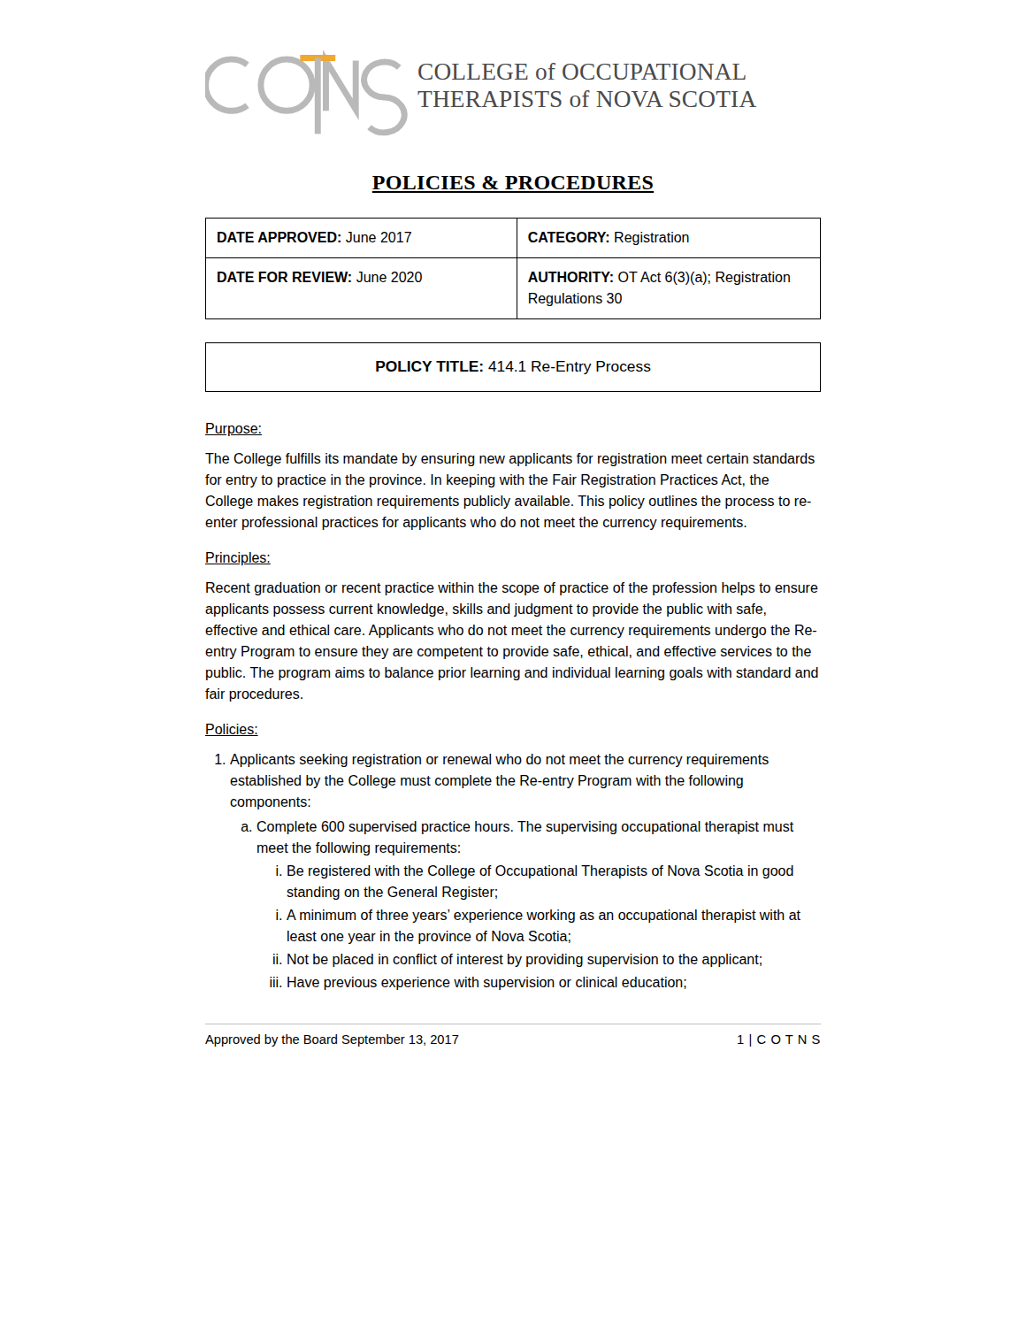COLLEGE of OCCUPATIONAL THERAPISTS of NOVA SCOTIA
POLICIES & PROCEDURES
| DATE APPROVED: June 2017 | CATEGORY: Registration |
| DATE FOR REVIEW: June 2020 | AUTHORITY: OT Act 6(3)(a); Registration Regulations 30 |
| POLICY TITLE: 414.1 Re-Entry Process |
Purpose:
The College fulfills its mandate by ensuring new applicants for registration meet certain standards for entry to practice in the province. In keeping with the Fair Registration Practices Act, the College makes registration requirements publicly available. This policy outlines the process to re-enter professional practices for applicants who do not meet the currency requirements.
Principles:
Recent graduation or recent practice within the scope of practice of the profession helps to ensure applicants possess current knowledge, skills and judgment to provide the public with safe, effective and ethical care. Applicants who do not meet the currency requirements undergo the Re-entry Program to ensure they are competent to provide safe, ethical, and effective services to the public. The program aims to balance prior learning and individual learning goals with standard and fair procedures.
Policies:
Applicants seeking registration or renewal who do not meet the currency requirements established by the College must complete the Re-entry Program with the following components:
Complete 600 supervised practice hours. The supervising occupational therapist must meet the following requirements:
Be registered with the College of Occupational Therapists of Nova Scotia in good standing on the General Register;
A minimum of three years’ experience working as an occupational therapist with at least one year in the province of Nova Scotia;
Not be placed in conflict of interest by providing supervision to the applicant;
Have previous experience with supervision or clinical education;
Approved by the Board September 13, 2017
1 | C O T N S